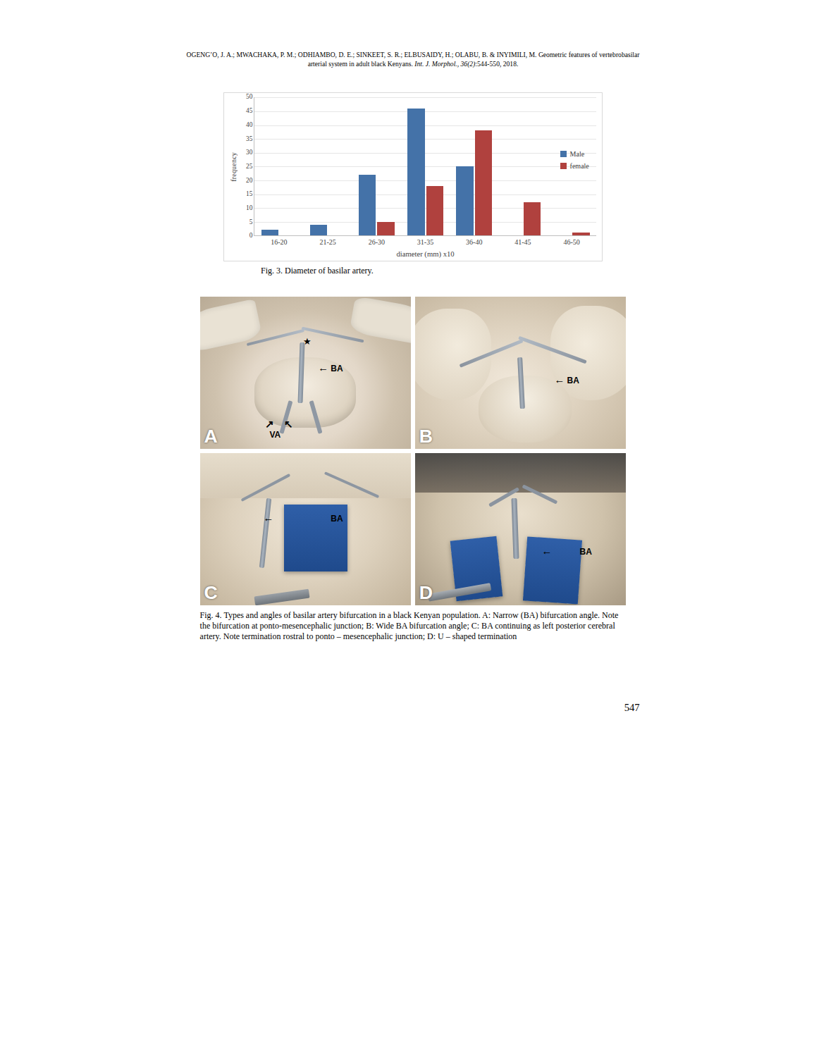OGENG’O, J. A.; MWACHAKA, P. M.; ODHIAMBO, D. E.; SINKEET, S. R.; ELBUSAIDY, H.; OLABU, B. & INYIMILI, M. Geometric features of vertebrobasilar arterial system in adult black Kenyans. Int. J. Morphol., 36(2):544-550, 2018.
frequency
50 45 40 35 30 25 20 15 10 5 0
Male
female
16-20 21-25 26-30 31-35 36-40 41-45 46-50
diameter (mm) x10
Fig. 3. Diameter of basilar artery.
★
BA
←
VA
↗
↖
A
BA
←
B
BA
←
C
BA
←
D
Fig. 4. Types and angles of basilar artery bifurcation in a black Kenyan population. A: Narrow (BA) bifurcation angle. Note the bifurcation at ponto-mesencephalic junction; B: Wide BA bifurcation angle; C: BA continuing as left posterior cerebral artery. Note termination rostral to ponto – mesencephalic junction; D: U – shaped termination
547